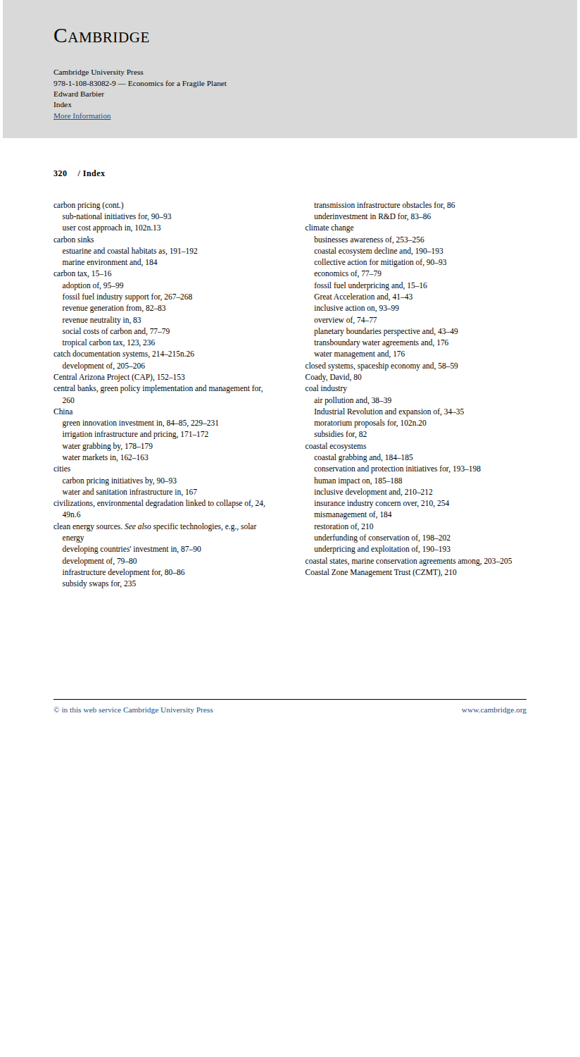Cambridge
Cambridge University Press
978-1-108-83082-9 — Economics for a Fragile Planet
Edward Barbier
Index
More Information
320 / Index
carbon pricing (cont.)
sub-national initiatives for, 90–93
user cost approach in, 102n.13
carbon sinks
estuarine and coastal habitats as, 191–192
marine environment and, 184
carbon tax, 15–16
adoption of, 95–99
fossil fuel industry support for, 267–268
revenue generation from, 82–83
revenue neutrality in, 83
social costs of carbon and, 77–79
tropical carbon tax, 123, 236
catch documentation systems, 214–215n.26
development of, 205–206
Central Arizona Project (CAP), 152–153
central banks, green policy implementation and management for, 260
China
green innovation investment in, 84–85, 229–231
irrigation infrastructure and pricing, 171–172
water grabbing by, 178–179
water markets in, 162–163
cities
carbon pricing initiatives by, 90–93
water and sanitation infrastructure in, 167
civilizations, environmental degradation linked to collapse of, 24, 49n.6
clean energy sources. See also specific technologies, e.g., solar energy
developing countries' investment in, 87–90
development of, 79–80
infrastructure development for, 80–86
subsidy swaps for, 235
transmission infrastructure obstacles for, 86
underinvestment in R&D for, 83–86
climate change
businesses awareness of, 253–256
coastal ecosystem decline and, 190–193
collective action for mitigation of, 90–93
economics of, 77–79
fossil fuel underpricing and, 15–16
Great Acceleration and, 41–43
inclusive action on, 93–99
overview of, 74–77
planetary boundaries perspective and, 43–49
transboundary water agreements and, 176
water management and, 176
closed systems, spaceship economy and, 58–59
Coady, David, 80
coal industry
air pollution and, 38–39
Industrial Revolution and expansion of, 34–35
moratorium proposals for, 102n.20
subsidies for, 82
coastal ecosystems
coastal grabbing and, 184–185
conservation and protection initiatives for, 193–198
human impact on, 185–188
inclusive development and, 210–212
insurance industry concern over, 210, 254
mismanagement of, 184
restoration of, 210
underfunding of conservation of, 198–202
underpricing and exploitation of, 190–193
coastal states, marine conservation agreements among, 203–205
Coastal Zone Management Trust (CZMT), 210
© in this web service Cambridge University Press www.cambridge.org